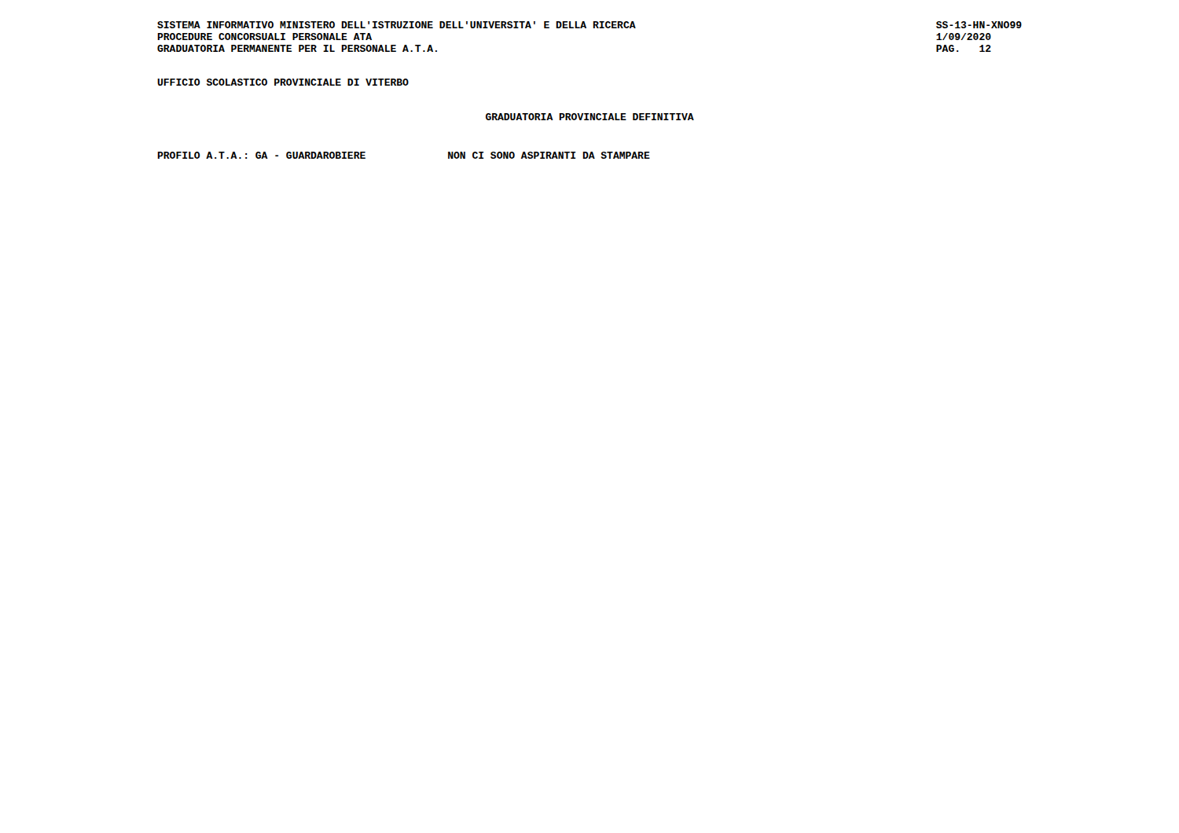SISTEMA INFORMATIVO MINISTERO DELL'ISTRUZIONE DELL'UNIVERSITA' E DELLA RICERCA
PROCEDURE CONCORSUALI PERSONALE ATA
GRADUATORIA PERMANENTE PER IL PERSONALE A.T.A.
SS-13-HN-XNO99
1/09/2020
PAG. 12
UFFICIO SCOLASTICO PROVINCIALE DI VITERBO
GRADUATORIA PROVINCIALE DEFINITIVA
PROFILO A.T.A.: GA - GUARDAROBIERE
NON CI SONO ASPIRANTI DA STAMPARE